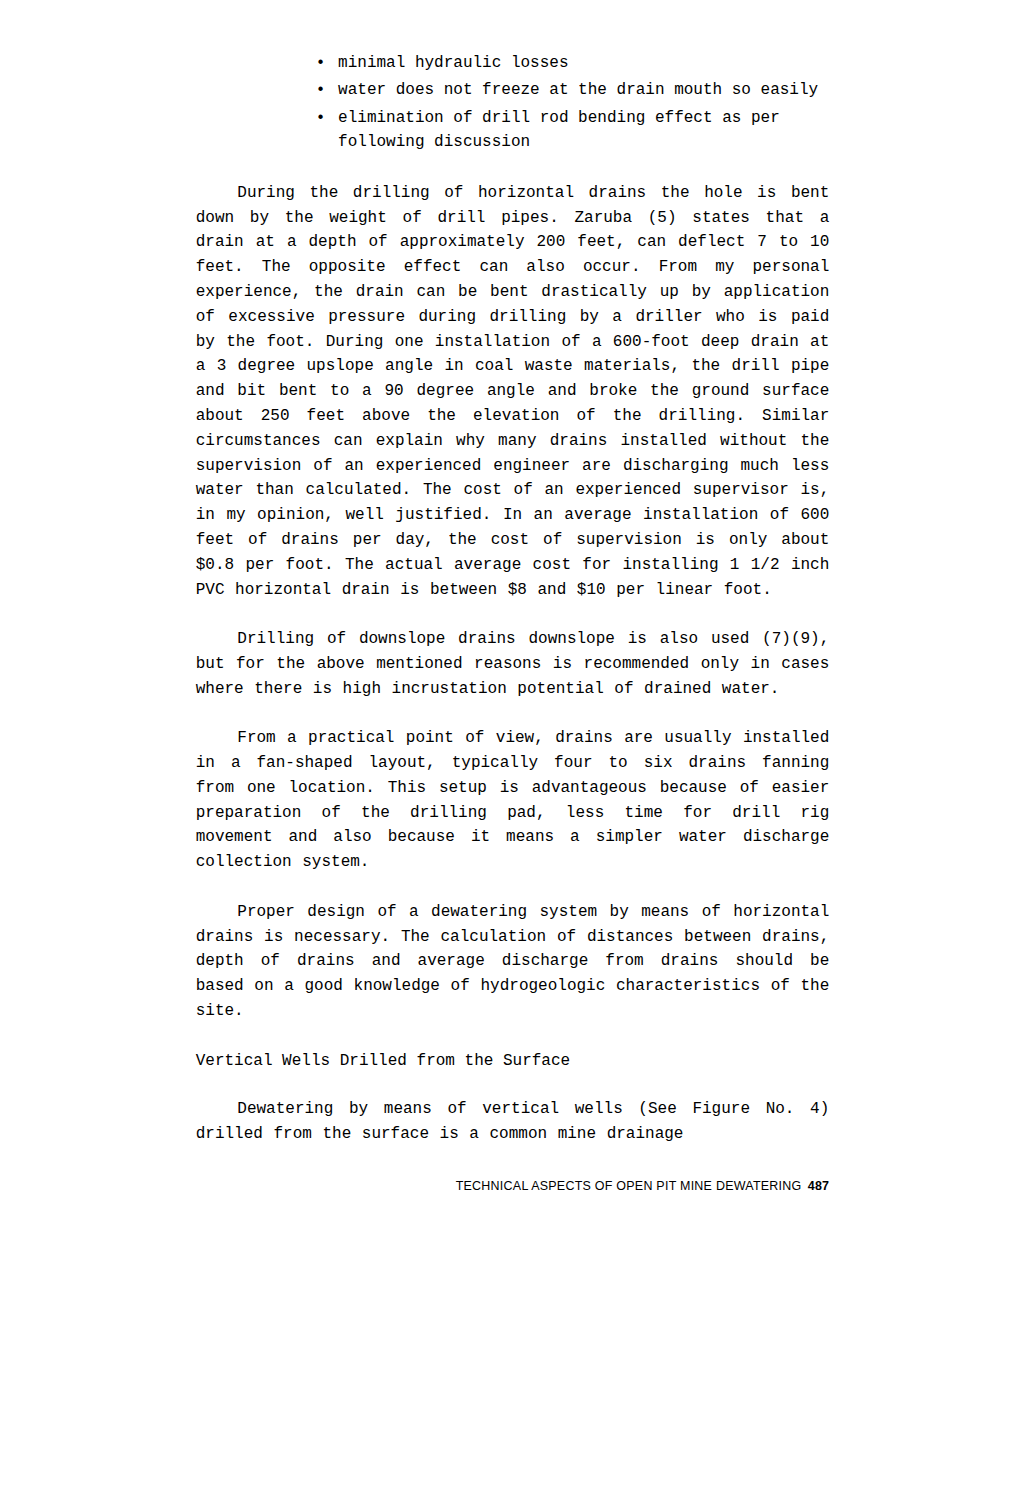minimal hydraulic losses
water does not freeze at the drain mouth so easily
elimination of drill rod bending effect as per following discussion
During the drilling of horizontal drains the hole is bent down by the weight of drill pipes. Zaruba (5) states that a drain at a depth of approximately 200 feet, can deflect 7 to 10 feet. The opposite effect can also occur. From my personal experience, the drain can be bent drastically up by application of excessive pressure during drilling by a driller who is paid by the foot. During one installation of a 600-foot deep drain at a 3 degree upslope angle in coal waste materials, the drill pipe and bit bent to a 90 degree angle and broke the ground surface about 250 feet above the elevation of the drilling. Similar circumstances can explain why many drains installed without the supervision of an experienced engineer are discharging much less water than calculated. The cost of an experienced supervisor is, in my opinion, well justified. In an average installation of 600 feet of drains per day, the cost of supervision is only about $0.8 per foot. The actual average cost for installing 1 1/2 inch PVC horizontal drain is between $8 and $10 per linear foot.
Drilling of downslope drains downslope is also used (7)(9), but for the above mentioned reasons is recommended only in cases where there is high incrustation potential of drained water.
From a practical point of view, drains are usually installed in a fan-shaped layout, typically four to six drains fanning from one location. This setup is advantageous because of easier preparation of the drilling pad, less time for drill rig movement and also because it means a simpler water discharge collection system.
Proper design of a dewatering system by means of horizontal drains is necessary. The calculation of distances between drains, depth of drains and average discharge from drains should be based on a good knowledge of hydrogeologic characteristics of the site.
Vertical Wells Drilled from the Surface
Dewatering by means of vertical wells (See Figure No. 4) drilled from the surface is a common mine drainage
TECHNICAL ASPECTS OF OPEN PIT MINE DEWATERING487